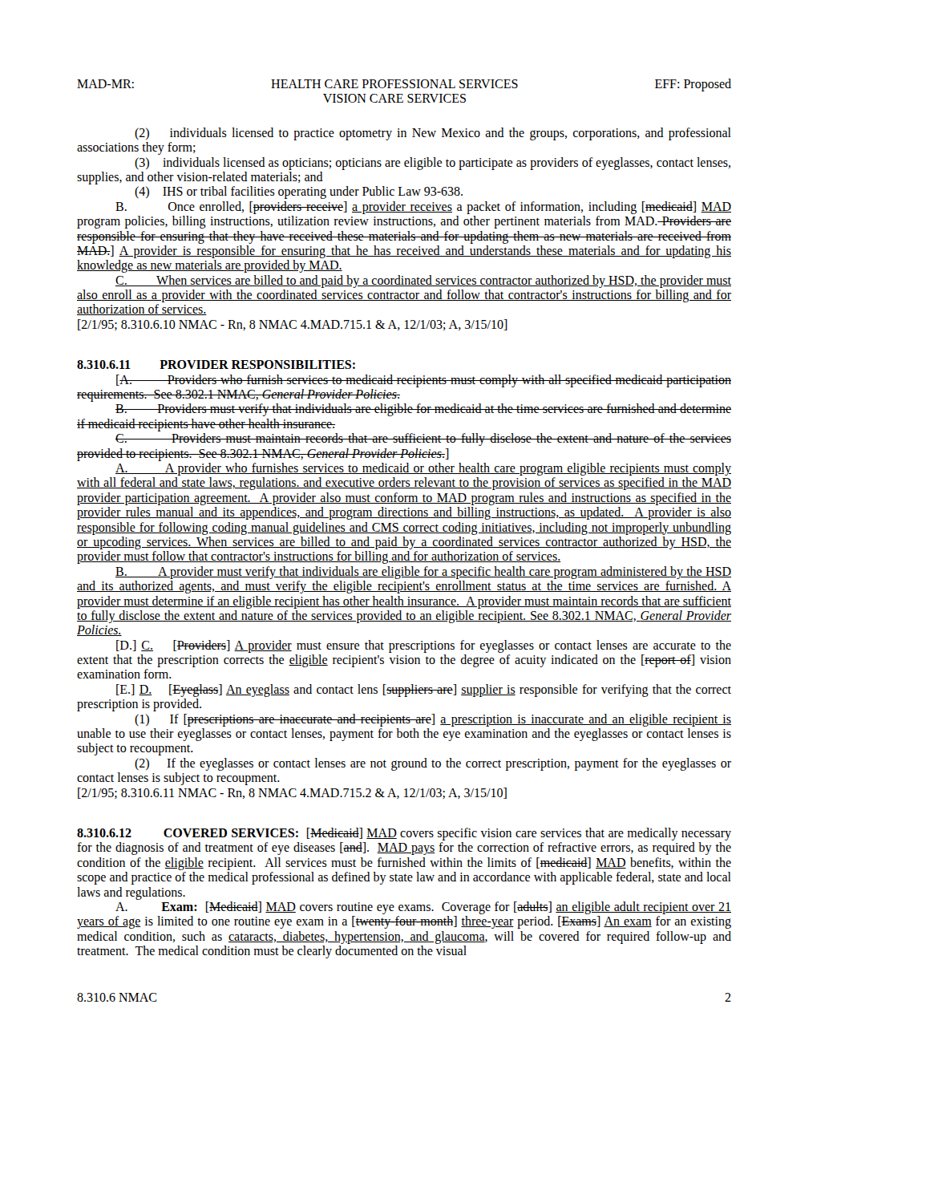MAD-MR:
HEALTH CARE PROFESSIONAL SERVICES
VISION CARE SERVICES
EFF: Proposed
(2) individuals licensed to practice optometry in New Mexico and the groups, corporations, and professional associations they form;
(3) individuals licensed as opticians; opticians are eligible to participate as providers of eyeglasses, contact lenses, supplies, and other vision-related materials; and
(4) IHS or tribal facilities operating under Public Law 93-638.
B. Once enrolled, [providers receive] a provider receives a packet of information, including [medicaid] MAD program policies, billing instructions, utilization review instructions, and other pertinent materials from MAD. Providers are responsible for ensuring that they have received these materials and for updating them as new materials are received from MAD.] A provider is responsible for ensuring that he has received and understands these materials and for updating his knowledge as new materials are provided by MAD.
C. When services are billed to and paid by a coordinated services contractor authorized by HSD, the provider must also enroll as a provider with the coordinated services contractor and follow that contractor's instructions for billing and for authorization of services.
[2/1/95; 8.310.6.10 NMAC - Rn, 8 NMAC 4.MAD.715.1 & A, 12/1/03; A, 3/15/10]
8.310.6.11 PROVIDER RESPONSIBILITIES:
[A. Providers who furnish services to medicaid recipients must comply with all specified medicaid participation requirements. See 8.302.1 NMAC, General Provider Policies.
B. Providers must verify that individuals are eligible for medicaid at the time services are furnished and determine if medicaid recipients have other health insurance.
C. Providers must maintain records that are sufficient to fully disclose the extent and nature of the services provided to recipients. See 8.302.1 NMAC, General Provider Policies.]
A. A provider who furnishes services to medicaid or other health care program eligible recipients must comply with all federal and state laws, regulations. and executive orders relevant to the provision of services as specified in the MAD provider participation agreement. A provider also must conform to MAD program rules and instructions as specified in the provider rules manual and its appendices, and program directions and billing instructions, as updated. A provider is also responsible for following coding manual guidelines and CMS correct coding initiatives, including not improperly unbundling or upcoding services. When services are billed to and paid by a coordinated services contractor authorized by HSD, the provider must follow that contractor's instructions for billing and for authorization of services.
B. A provider must verify that individuals are eligible for a specific health care program administered by the HSD and its authorized agents, and must verify the eligible recipient's enrollment status at the time services are furnished. A provider must determine if an eligible recipient has other health insurance. A provider must maintain records that are sufficient to fully disclose the extent and nature of the services provided to an eligible recipient. See 8.302.1 NMAC, General Provider Policies.
[D.] C. [Providers] A provider must ensure that prescriptions for eyeglasses or contact lenses are accurate to the extent that the prescription corrects the eligible recipient's vision to the degree of acuity indicated on the [report of] vision examination form.
[E.] D. [Eyeglass] An eyeglass and contact lens [suppliers are] supplier is responsible for verifying that the correct prescription is provided.
(1) If [prescriptions are inaccurate and recipients are] a prescription is inaccurate and an eligible recipient is unable to use their eyeglasses or contact lenses, payment for both the eye examination and the eyeglasses or contact lenses is subject to recoupment.
(2) If the eyeglasses or contact lenses are not ground to the correct prescription, payment for the eyeglasses or contact lenses is subject to recoupment.
[2/1/95; 8.310.6.11 NMAC - Rn, 8 NMAC 4.MAD.715.2 & A, 12/1/03; A, 3/15/10]
8.310.6.12 COVERED SERVICES: [Medicaid] MAD covers specific vision care services that are medically necessary for the diagnosis of and treatment of eye diseases [and]. MAD pays for the correction of refractive errors, as required by the condition of the eligible recipient. All services must be furnished within the limits of [medicaid] MAD benefits, within the scope and practice of the medical professional as defined by state law and in accordance with applicable federal, state and local laws and regulations.
A. Exam: [Medicaid] MAD covers routine eye exams. Coverage for [adults] an eligible adult recipient over 21 years of age is limited to one routine eye exam in a [twenty-four-month] three-year period. [Exams] An exam for an existing medical condition, such as cataracts, diabetes, hypertension, and glaucoma, will be covered for required follow-up and treatment. The medical condition must be clearly documented on the visual
8.310.6 NMAC
2